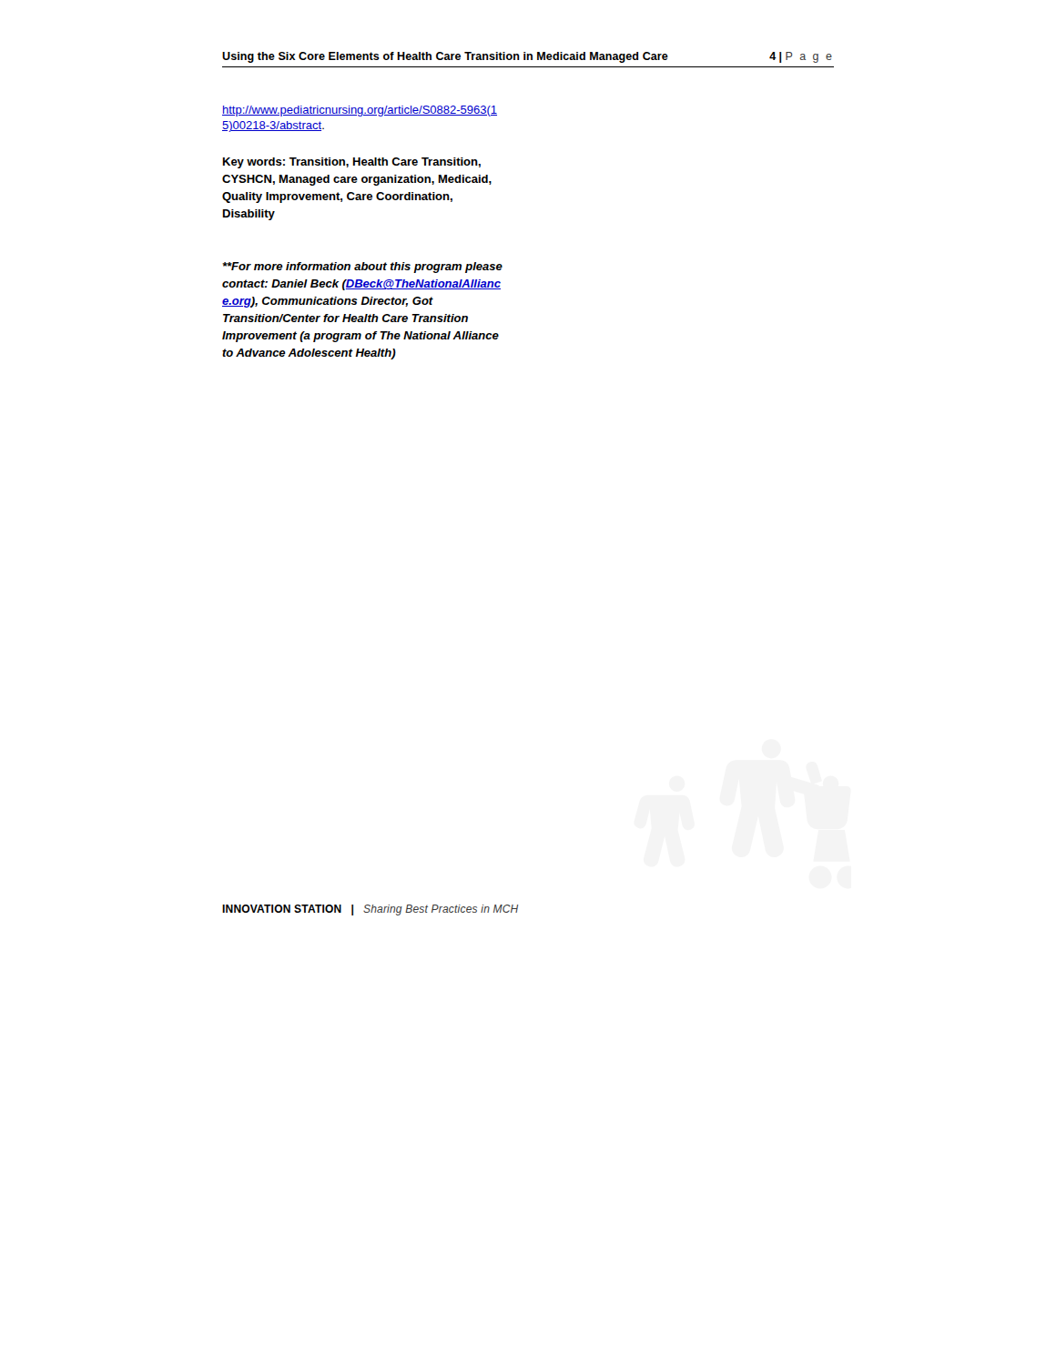Using the Six Core Elements of Health Care Transition in Medicaid Managed Care
4 | P a g e
http://www.pediatricnursing.org/article/S0882-5963(15)00218-3/abstract.
Key words: Transition, Health Care Transition, CYSHCN, Managed care organization, Medicaid, Quality Improvement, Care Coordination, Disability
**For more information about this program please contact: Daniel Beck (DBeck@TheNationalAlliance.org), Communications Director, Got Transition/Center for Health Care Transition Improvement (a program of The National Alliance to Advance Adolescent Health)
INNOVATION STATION|Sharing Best Practices in MCH